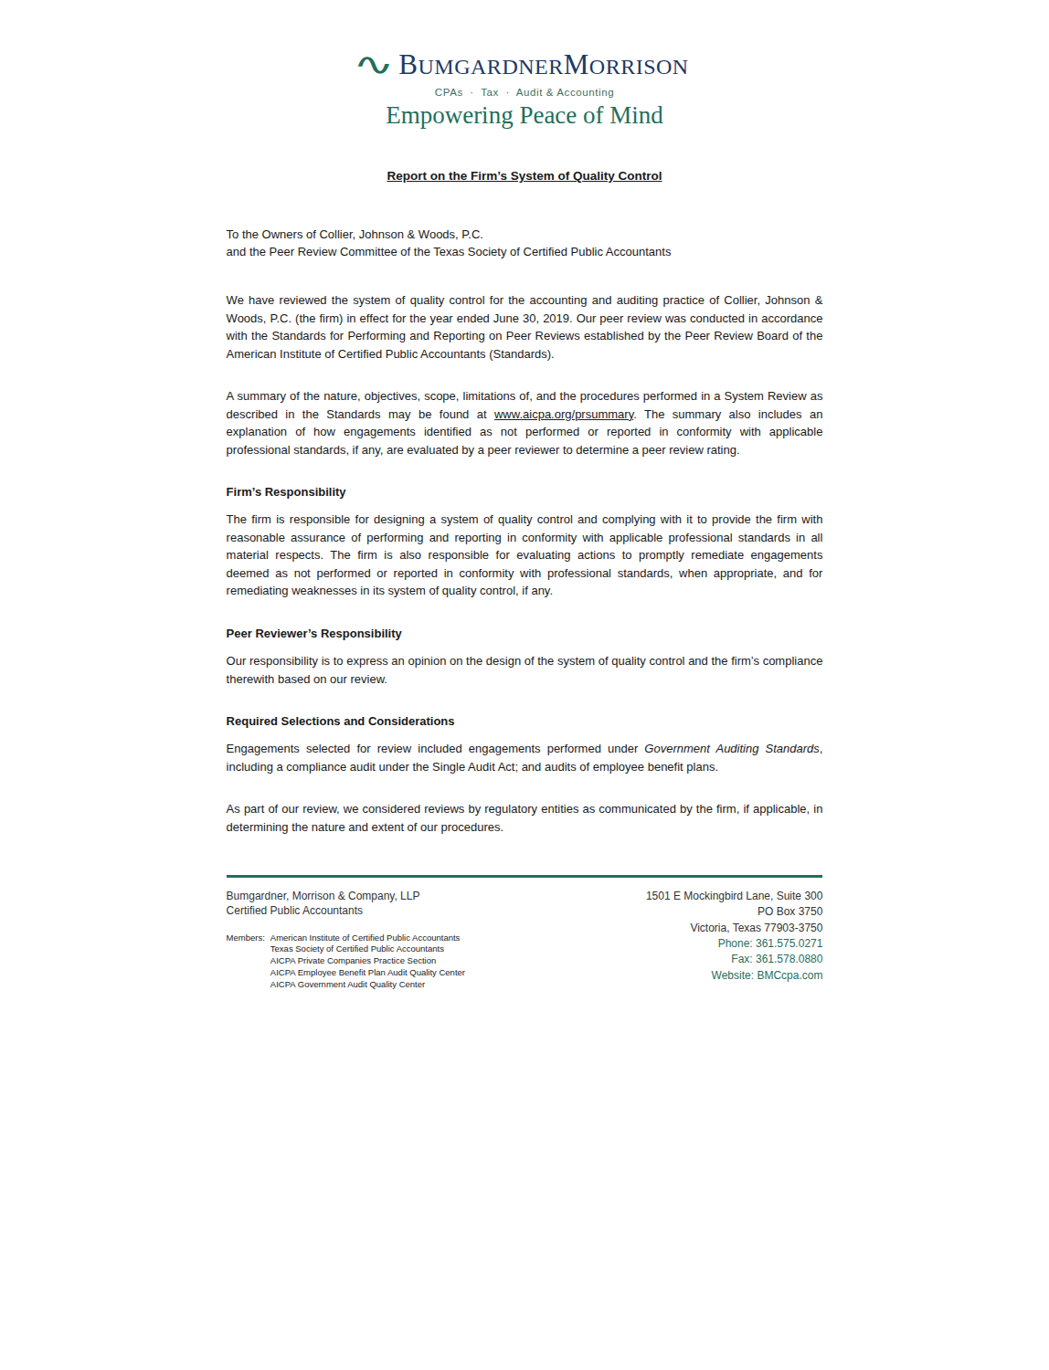∿ BUMGARDNERMORRISON
CPAs · Tax · Audit & Accounting
Empowering Peace of Mind
Report on the Firm’s System of Quality Control
To the Owners of Collier, Johnson & Woods, P.C.
and the Peer Review Committee of the Texas Society of Certified Public Accountants
We have reviewed the system of quality control for the accounting and auditing practice of Collier, Johnson & Woods, P.C. (the firm) in effect for the year ended June 30, 2019. Our peer review was conducted in accordance with the Standards for Performing and Reporting on Peer Reviews established by the Peer Review Board of the American Institute of Certified Public Accountants (Standards).
A summary of the nature, objectives, scope, limitations of, and the procedures performed in a System Review as described in the Standards may be found at www.aicpa.org/prsummary. The summary also includes an explanation of how engagements identified as not performed or reported in conformity with applicable professional standards, if any, are evaluated by a peer reviewer to determine a peer review rating.
Firm’s Responsibility
The firm is responsible for designing a system of quality control and complying with it to provide the firm with reasonable assurance of performing and reporting in conformity with applicable professional standards in all material respects. The firm is also responsible for evaluating actions to promptly remediate engagements deemed as not performed or reported in conformity with professional standards, when appropriate, and for remediating weaknesses in its system of quality control, if any.
Peer Reviewer’s Responsibility
Our responsibility is to express an opinion on the design of the system of quality control and the firm’s compliance therewith based on our review.
Required Selections and Considerations
Engagements selected for review included engagements performed under Government Auditing Standards, including a compliance audit under the Single Audit Act; and audits of employee benefit plans.
As part of our review, we considered reviews by regulatory entities as communicated by the firm, if applicable, in determining the nature and extent of our procedures.
Bumgardner, Morrison & Company, LLP
Certified Public Accountants
Members:
American Institute of Certified Public Accountants
Texas Society of Certified Public Accountants
AICPA Private Companies Practice Section
AICPA Employee Benefit Plan Audit Quality Center
AICPA Government Audit Quality Center
1501 E Mockingbird Lane, Suite 300
PO Box 3750
Victoria, Texas 77903-3750
Phone: 361.575.0271
Fax: 361.578.0880
Website: BMCcpa.com